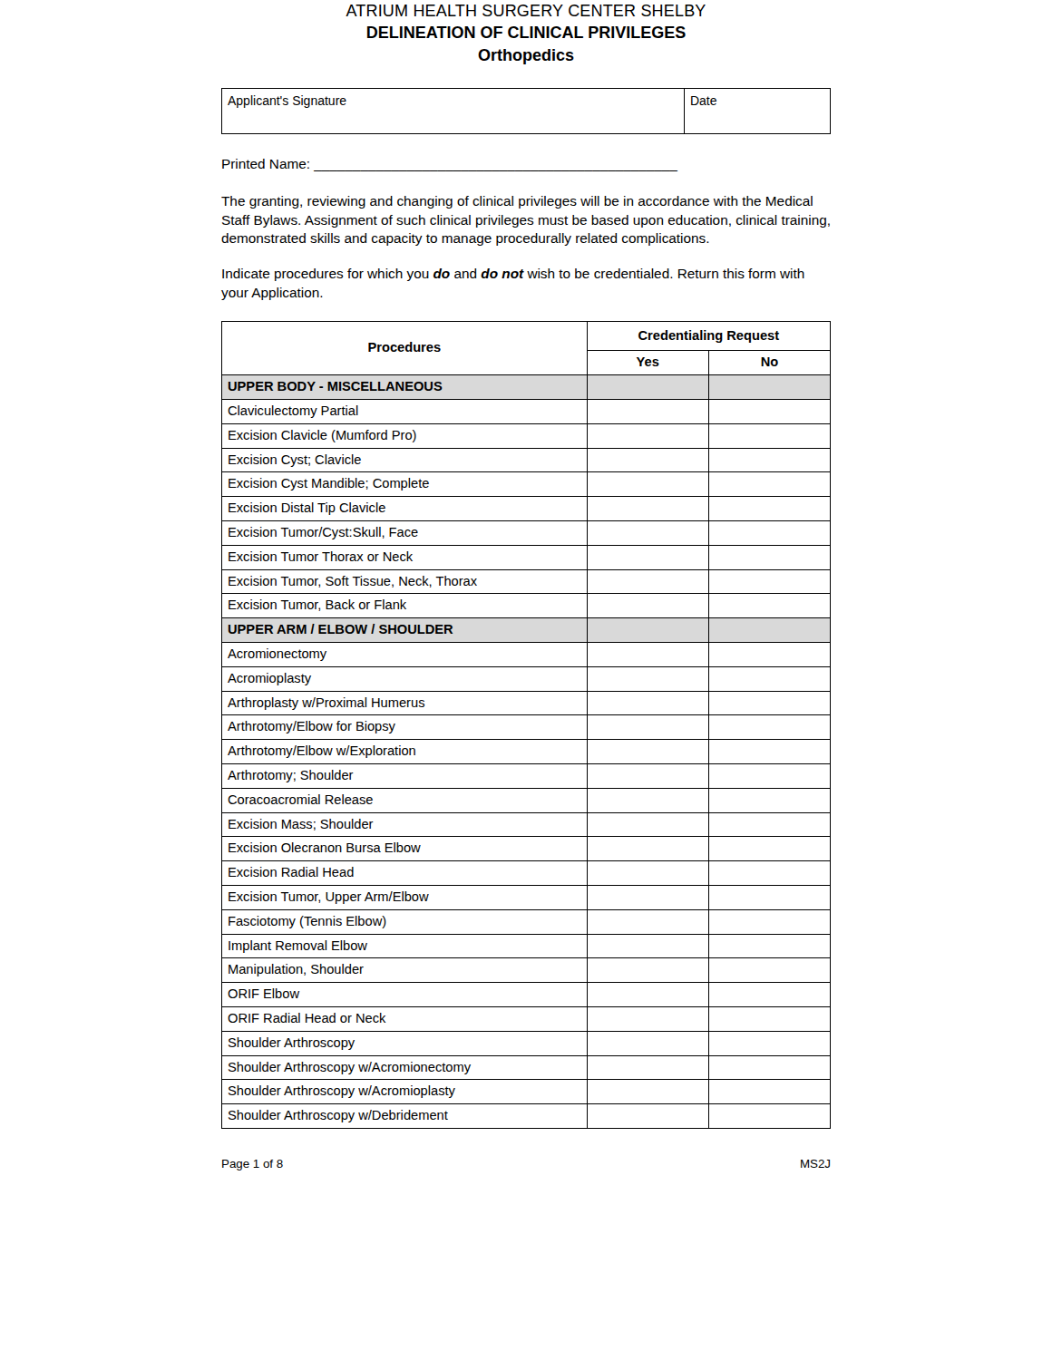ATRIUM HEALTH SURGERY CENTER SHELBY
DELINEATION OF CLINICAL PRIVILEGES
Orthopedics
| Applicant's Signature | Date |
Printed Name: _______________________________________________
The granting, reviewing and changing of clinical privileges will be in accordance with the Medical Staff Bylaws. Assignment of such clinical privileges must be based upon education, clinical training, demonstrated skills and capacity to manage procedurally related complications.
Indicate procedures for which you do and do not wish to be credentialed. Return this form with your Application.
| Procedures | Credentialing Request |
| --- | --- |
| Yes | No |
| UPPER BODY - MISCELLANEOUS | | |
| Claviculectomy Partial | | |
| Excision Clavicle (Mumford Pro) | | |
| Excision Cyst; Clavicle | | |
| Excision Cyst Mandible; Complete | | |
| Excision Distal Tip Clavicle | | |
| Excision Tumor/Cyst:Skull, Face | | |
| Excision Tumor Thorax or Neck | | |
| Excision Tumor, Soft Tissue, Neck, Thorax | | |
| Excision Tumor, Back or Flank | | |
| UPPER ARM / ELBOW / SHOULDER | | |
| Acromionectomy | | |
| Acromioplasty | | |
| Arthroplasty w/Proximal Humerus | | |
| Arthrotomy/Elbow for Biopsy | | |
| Arthrotomy/Elbow w/Exploration | | |
| Arthrotomy; Shoulder | | |
| Coracoacromial Release | | |
| Excision Mass; Shoulder | | |
| Excision Olecranon Bursa Elbow | | |
| Excision Radial Head | | |
| Excision Tumor, Upper Arm/Elbow | | |
| Fasciotomy (Tennis Elbow) | | |
| Implant Removal Elbow | | |
| Manipulation, Shoulder | | |
| ORIF Elbow | | |
| ORIF Radial Head or Neck | | |
| Shoulder Arthroscopy | | |
| Shoulder Arthroscopy w/Acromionectomy | | |
| Shoulder Arthroscopy w/Acromioplasty | | |
| Shoulder Arthroscopy w/Debridement | | |
Page 1 of 8 MS2J